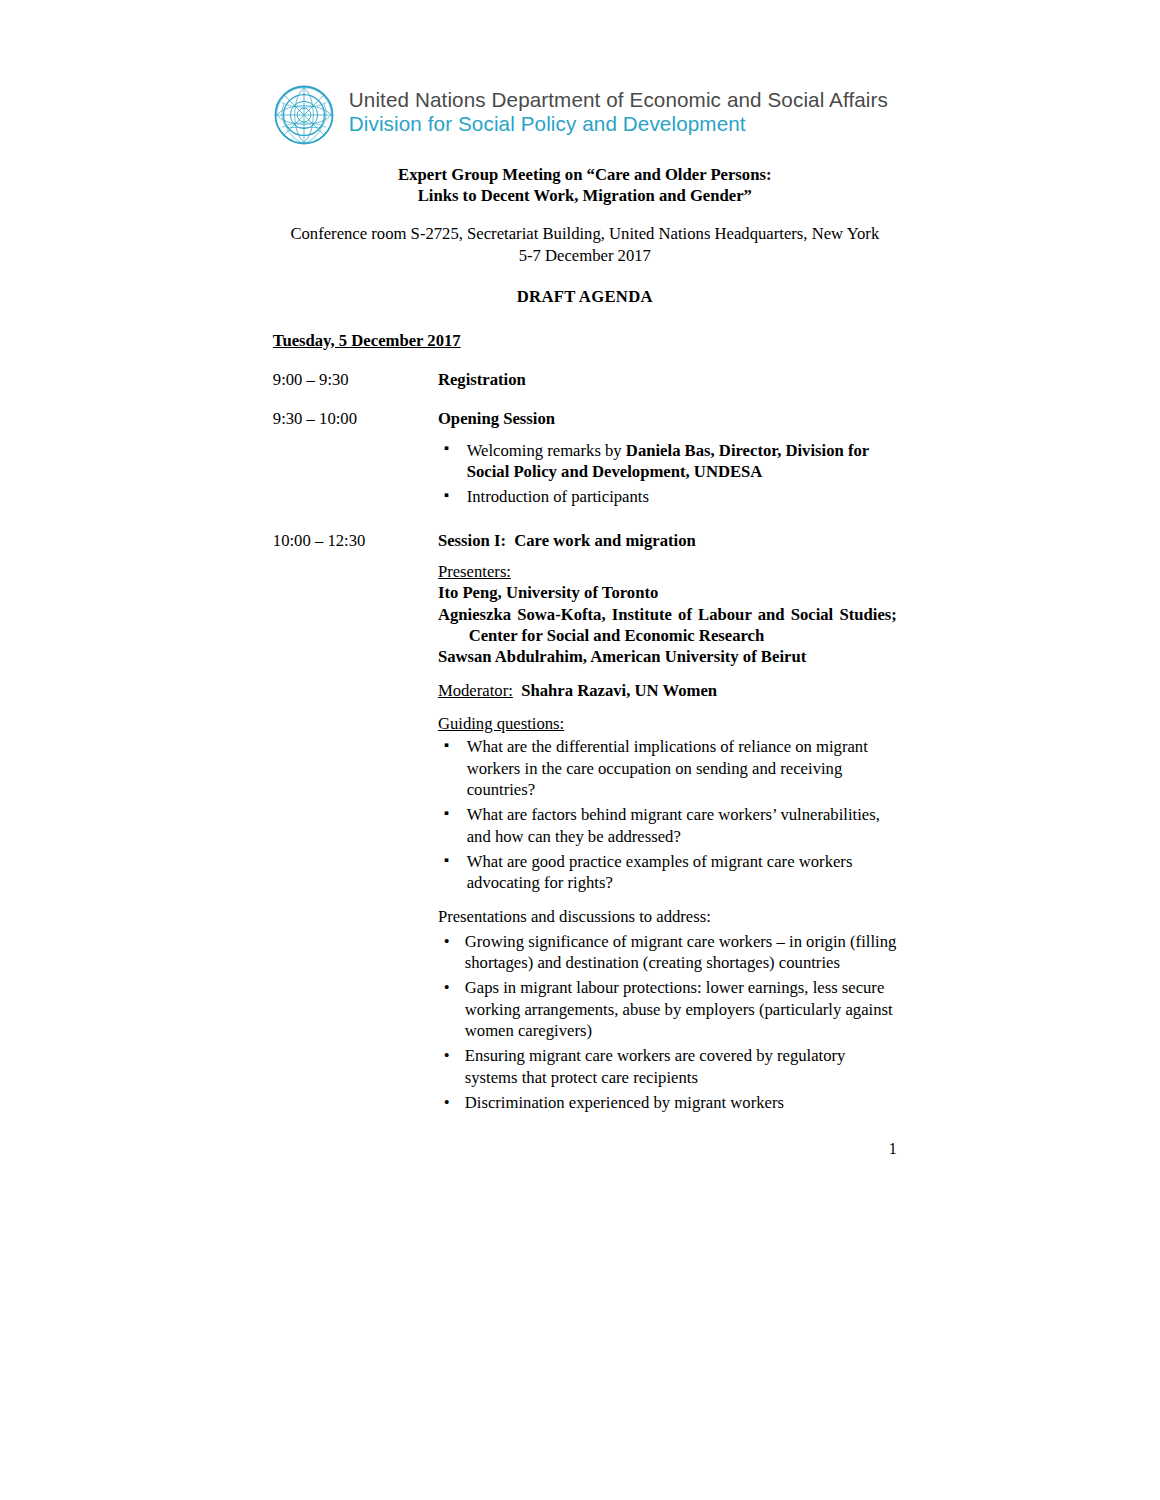United Nations Department of Economic and Social Affairs
Division for Social Policy and Development
Expert Group Meeting on “Care and Older Persons:
Links to Decent Work, Migration and Gender”
Conference room S-2725, Secretariat Building, United Nations Headquarters, New York
5-7 December 2017
DRAFT AGENDA
Tuesday, 5 December 2017
9:00 – 9:30
Registration
9:30 – 10:00
Opening Session
Welcoming remarks by Daniela Bas, Director, Division for Social Policy and Development, UNDESA
Introduction of participants
10:00 – 12:30
Session I: Care work and migration
Presenters:
Ito Peng, University of Toronto
Agnieszka Sowa-Kofta, Institute of Labour and Social Studies; Center for Social and Economic Research
Sawsan Abdulrahim, American University of Beirut
Moderator: Shahra Razavi, UN Women
Guiding questions:
What are the differential implications of reliance on migrant workers in the care occupation on sending and receiving countries?
What are factors behind migrant care workers’ vulnerabilities, and how can they be addressed?
What are good practice examples of migrant care workers advocating for rights?
Presentations and discussions to address:
Growing significance of migrant care workers – in origin (filling shortages) and destination (creating shortages) countries
Gaps in migrant labour protections: lower earnings, less secure working arrangements, abuse by employers (particularly against women caregivers)
Ensuring migrant care workers are covered by regulatory systems that protect care recipients
Discrimination experienced by migrant workers
1